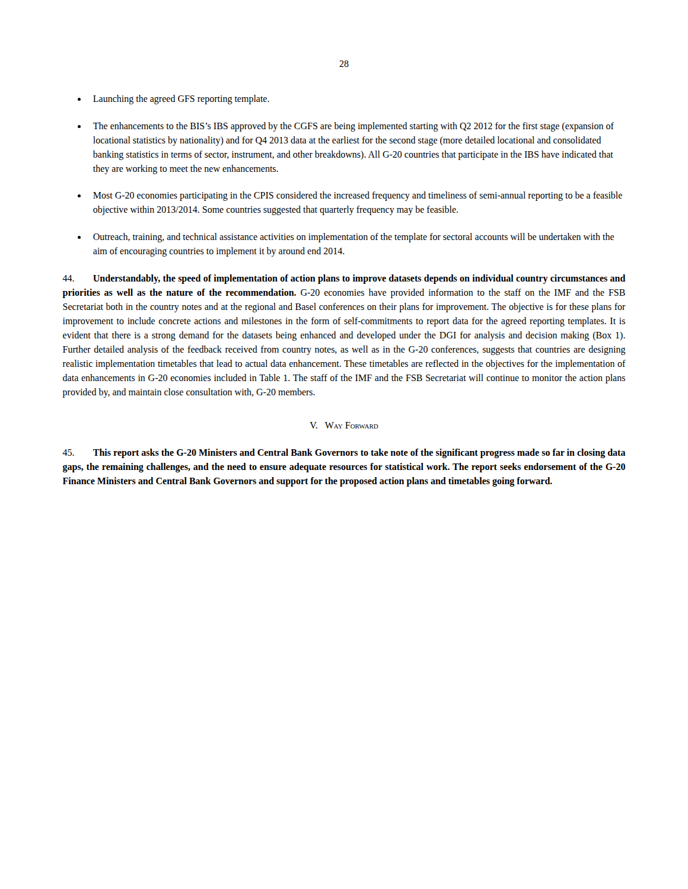28
Launching the agreed GFS reporting template.
The enhancements to the BIS’s IBS approved by the CGFS are being implemented starting with Q2 2012 for the first stage (expansion of locational statistics by nationality) and for Q4 2013 data at the earliest for the second stage (more detailed locational and consolidated banking statistics in terms of sector, instrument, and other breakdowns). All G-20 countries that participate in the IBS have indicated that they are working to meet the new enhancements.
Most G-20 economies participating in the CPIS considered the increased frequency and timeliness of semi-annual reporting to be a feasible objective within 2013/2014. Some countries suggested that quarterly frequency may be feasible.
Outreach, training, and technical assistance activities on implementation of the template for sectoral accounts will be undertaken with the aim of encouraging countries to implement it by around end 2014.
44. Understandably, the speed of implementation of action plans to improve datasets depends on individual country circumstances and priorities as well as the nature of the recommendation. G-20 economies have provided information to the staff on the IMF and the FSB Secretariat both in the country notes and at the regional and Basel conferences on their plans for improvement. The objective is for these plans for improvement to include concrete actions and milestones in the form of self-commitments to report data for the agreed reporting templates. It is evident that there is a strong demand for the datasets being enhanced and developed under the DGI for analysis and decision making (Box 1). Further detailed analysis of the feedback received from country notes, as well as in the G-20 conferences, suggests that countries are designing realistic implementation timetables that lead to actual data enhancement. These timetables are reflected in the objectives for the implementation of data enhancements in G-20 economies included in Table 1. The staff of the IMF and the FSB Secretariat will continue to monitor the action plans provided by, and maintain close consultation with, G-20 members.
V. Way Forward
45. This report asks the G-20 Ministers and Central Bank Governors to take note of the significant progress made so far in closing data gaps, the remaining challenges, and the need to ensure adequate resources for statistical work. The report seeks endorsement of the G-20 Finance Ministers and Central Bank Governors and support for the proposed action plans and timetables going forward.